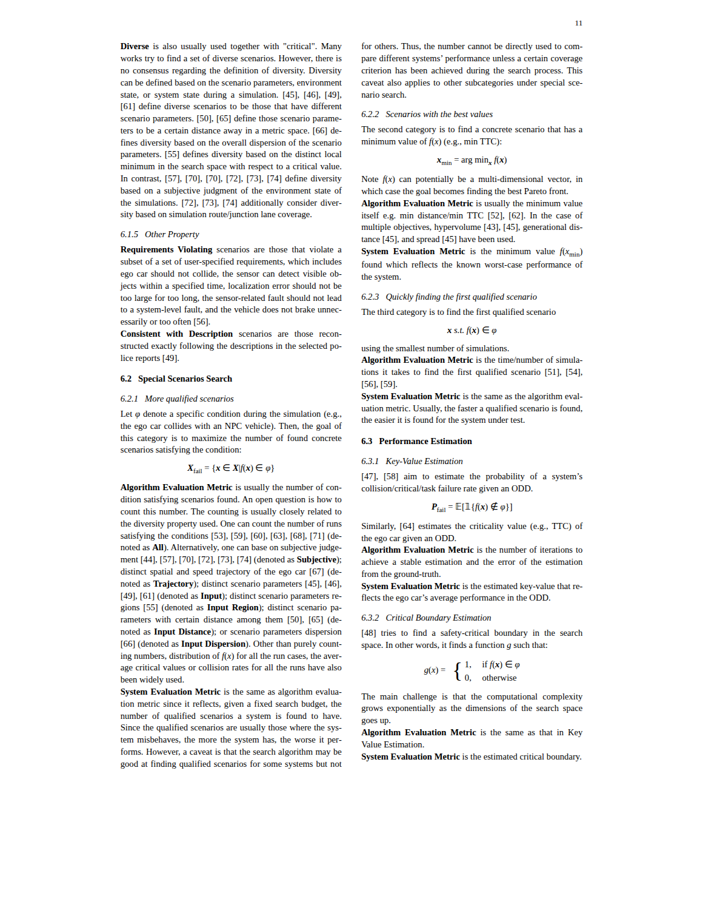11
Diverse is also usually used together with "critical". Many works try to find a set of diverse scenarios. However, there is no consensus regarding the definition of diversity. Diversity can be defined based on the scenario parameters, environment state, or system state during a simulation. [45], [46], [49], [61] define diverse scenarios to be those that have different scenario parameters. [50], [65] define those scenario parameters to be a certain distance away in a metric space. [66] defines diversity based on the overall dispersion of the scenario parameters. [55] defines diversity based on the distinct local minimum in the search space with respect to a critical value. In contrast, [57], [70], [70], [72], [73], [74] define diversity based on a subjective judgment of the environment state of the simulations. [72], [73], [74] additionally consider diversity based on simulation route/junction lane coverage.
6.1.5 Other Property
Requirements Violating scenarios are those that violate a subset of a set of user-specified requirements, which includes ego car should not collide, the sensor can detect visible objects within a specified time, localization error should not be too large for too long, the sensor-related fault should not lead to a system-level fault, and the vehicle does not brake unnecessarily or too often [56].
Consistent with Description scenarios are those reconstructed exactly following the descriptions in the selected police reports [49].
6.2 Special Scenarios Search
6.2.1 More qualified scenarios
Let φ denote a specific condition during the simulation (e.g., the ego car collides with an NPC vehicle). Then, the goal of this category is to maximize the number of found concrete scenarios satisfying the condition:
Xfail = {x ∈ X|f(x) ∈ φ}
Algorithm Evaluation Metric is usually the number of condition satisfying scenarios found. An open question is how to count this number. The counting is usually closely related to the diversity property used. One can count the number of runs satisfying the conditions [53], [59], [60], [63], [68], [71] (denoted as All). Alternatively, one can base on subjective judgement [44], [57], [70], [72], [73], [74] (denoted as Subjective); distinct spatial and speed trajectory of the ego car [67] (denoted as Trajectory); distinct scenario parameters [45], [46], [49], [61] (denoted as Input); distinct scenario parameters regions [55] (denoted as Input Region); distinct scenario parameters with certain distance among them [50], [65] (denoted as Input Distance); or scenario parameters dispersion [66] (denoted as Input Dispersion). Other than purely counting numbers, distribution of f(x) for all the run cases, the average critical values or collision rates for all the runs have also been widely used.
System Evaluation Metric is the same as algorithm evaluation metric since it reflects, given a fixed search budget, the number of qualified scenarios a system is found to have. Since the qualified scenarios are usually those where the system misbehaves, the more the system has, the worse it performs. However, a caveat is that the search algorithm may be good at finding qualified scenarios for some systems but not for others. Thus, the number cannot be directly used to compare different systems’ performance unless a certain coverage criterion has been achieved during the search process. This caveat also applies to other subcategories under special scenario search.
6.2.2 Scenarios with the best values
The second category is to find a concrete scenario that has a minimum value of f(x) (e.g., min TTC):
xmin = arg minx f(x)
Note f(x) can potentially be a multi-dimensional vector, in which case the goal becomes finding the best Pareto front.
Algorithm Evaluation Metric is usually the minimum value itself e.g. min distance/min TTC [52], [62]. In the case of multiple objectives, hypervolume [43], [45], generational distance [45], and spread [45] have been used.
System Evaluation Metric is the minimum value f(xmin) found which reflects the known worst-case performance of the system.
6.2.3 Quickly finding the first qualified scenario
The third category is to find the first qualified scenario
x s.t. f(x) ∈ φ
using the smallest number of simulations.
Algorithm Evaluation Metric is the time/number of simulations it takes to find the first qualified scenario [51], [54], [56], [59].
System Evaluation Metric is the same as the algorithm evaluation metric. Usually, the faster a qualified scenario is found, the easier it is found for the system under test.
6.3 Performance Estimation
6.3.1 Key-Value Estimation
[47], [58] aim to estimate the probability of a system’s collision/critical/task failure rate given an ODD.
Pfail = 𝔼[𝟙{f(x) ∉ φ}]
Similarly, [64] estimates the criticality value (e.g., TTC) of the ego car given an ODD.
Algorithm Evaluation Metric is the number of iterations to achieve a stable estimation and the error of the estimation from the ground-truth.
System Evaluation Metric is the estimated key-value that reflects the ego car’s average performance in the ODD.
6.3.2 Critical Boundary Estimation
[48] tries to find a safety-critical boundary in the search space. In other words, it finds a function g such that:
g(x) = {
1,if f(x) ∈ φ
0,otherwise
The main challenge is that the computational complexity grows exponentially as the dimensions of the search space goes up.
Algorithm Evaluation Metric is the same as that in Key Value Estimation.
System Evaluation Metric is the estimated critical boundary.